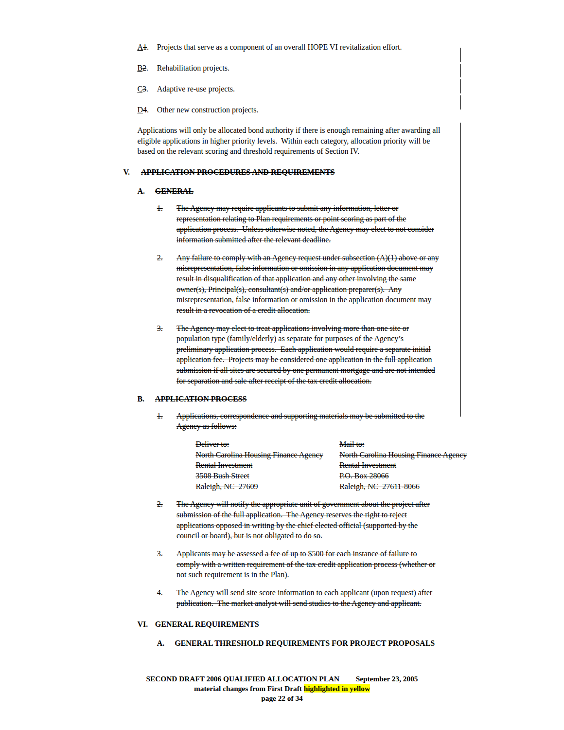A 1.
Projects that serve as a component of an overall HOPE VI revitalization effort.
B 2.
Rehabilitation projects.
C 3.
Adaptive re-use projects.
D 4.
Other new construction projects.
Applications will only be allocated bond authority if there is enough remaining after awarding all eligible applications in higher priority levels. Within each category, allocation priority will be based on the relevant scoring and threshold requirements of Section IV.
V. APPLICATION PROCEDURES AND REQUIREMENTS
A. GENERAL
1. The Agency may require applicants to submit any information, letter or representation relating to Plan requirements or point scoring as part of the application process. Unless otherwise noted, the Agency may elect to not consider information submitted after the relevant deadline.
2. Any failure to comply with an Agency request under subsection (A)(1) above or any misrepresentation, false information or omission in any application document may result in disqualification of that application and any other involving the same owner(s), Principal(s), consultant(s) and/or application preparer(s). Any misrepresentation, false information or omission in the application document may result in a revocation of a credit allocation.
3. The Agency may elect to treat applications involving more than one site or population type (family/elderly) as separate for purposes of the Agency’s preliminary application process. Each application would require a separate initial application fee. Projects may be considered one application in the full application submission if all sites are secured by one permanent mortgage and are not intended for separation and sale after receipt of the tax credit allocation.
B. APPLICATION PROCESS
1. Applications, correspondence and supporting materials may be submitted to the Agency as follows:
| Deliver to: | Mail to: |
| North Carolina Housing Finance Agency | North Carolina Housing Finance Agency |
| Rental Investment | Rental Investment |
| 3508 Bush Street | P.O. Box 28066 |
| Raleigh, NC 27609 | Raleigh, NC 27611-8066 |
2. The Agency will notify the appropriate unit of government about the project after submission of the full application. The Agency reserves the right to reject applications opposed in writing by the chief elected official (supported by the council or board), but is not obligated to do so.
3. Applicants may be assessed a fee of up to $500 for each instance of failure to comply with a written requirement of the tax credit application process (whether or not such requirement is in the Plan).
4. The Agency will send site score information to each applicant (upon request) after publication. The market analyst will send studies to the Agency and applicant.
VI. GENERAL REQUIREMENTS
A. GENERAL THRESHOLD REQUIREMENTS FOR PROJECT PROPOSALS
SECOND DRAFT 2006 QUALIFIED ALLOCATION PLAN September 23, 2005
material changes from First Draft highlighted in yellow
page 22 of 34